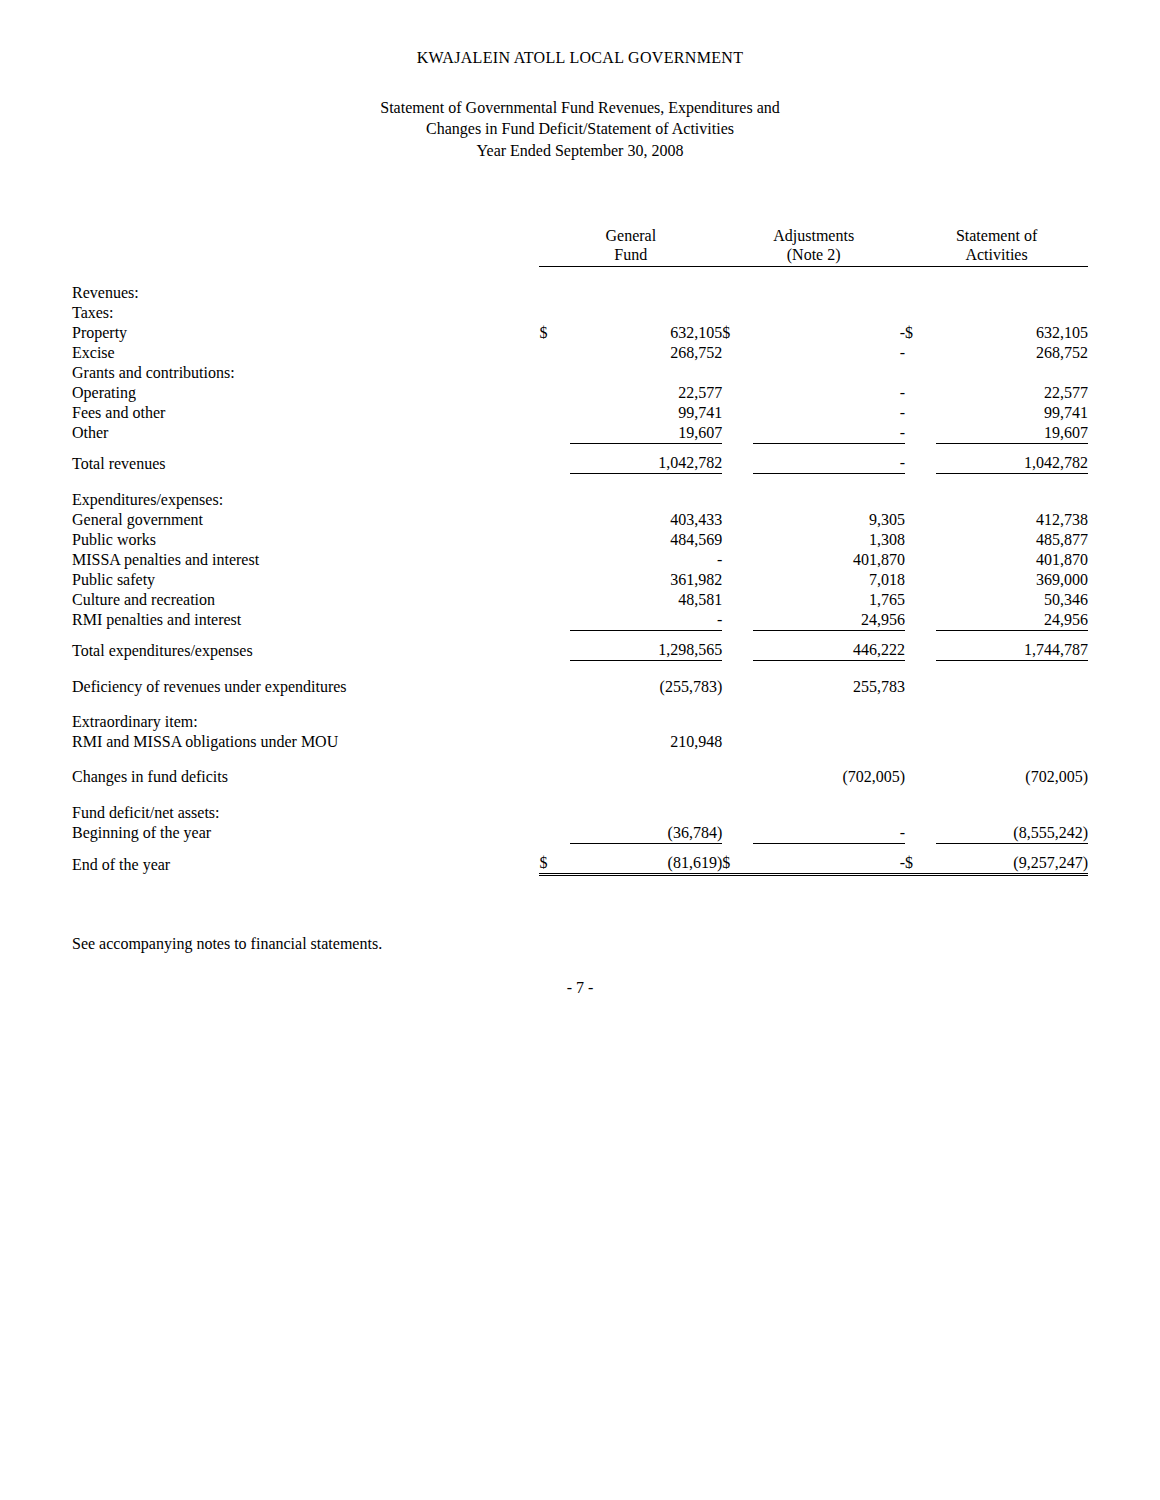KWAJALEIN ATOLL LOCAL GOVERNMENT
Statement of Governmental Fund Revenues, Expenditures and
Changes in Fund Deficit/Statement of Activities
Year Ended September 30, 2008
| | General Fund | Adjustments (Note 2) | Statement of Activities |
| Revenues: | |
| Taxes: | |
| Property | $ | 632,105 | $ | - | $ | 632,105 |
| Excise | | 268,752 | | - | | 268,752 |
| Grants and contributions: | |
| Operating | | 22,577 | | - | | 22,577 |
| Fees and other | | 99,741 | | - | | 99,741 |
| Other | | 19,607 | | - | | 19,607 |
| Total revenues | | 1,042,782 | | - | | 1,042,782 |
| Expenditures/expenses: | |
| General government | | 403,433 | | 9,305 | | 412,738 |
| Public works | | 484,569 | | 1,308 | | 485,877 |
| MISSA penalties and interest | | - | | 401,870 | | 401,870 |
| Public safety | | 361,982 | | 7,018 | | 369,000 |
| Culture and recreation | | 48,581 | | 1,765 | | 50,346 |
| RMI penalties and interest | | - | | 24,956 | | 24,956 |
| Total expenditures/expenses | | 1,298,565 | | 446,222 | | 1,744,787 |
| Deficiency of revenues under expenditures | | (255,783) | | 255,783 | | |
| Extraordinary item: | |
| RMI and MISSA obligations under MOU | | 210,948 | | | | |
| Changes in fund deficits | | | | (702,005) | | (702,005) |
| Fund deficit/net assets: | |
| Beginning of the year | | (36,784) | | - | | (8,555,242) |
| End of the year | $ | (81,619) | $ | - | $ | (9,257,247) |
See accompanying notes to financial statements.
- 7 -